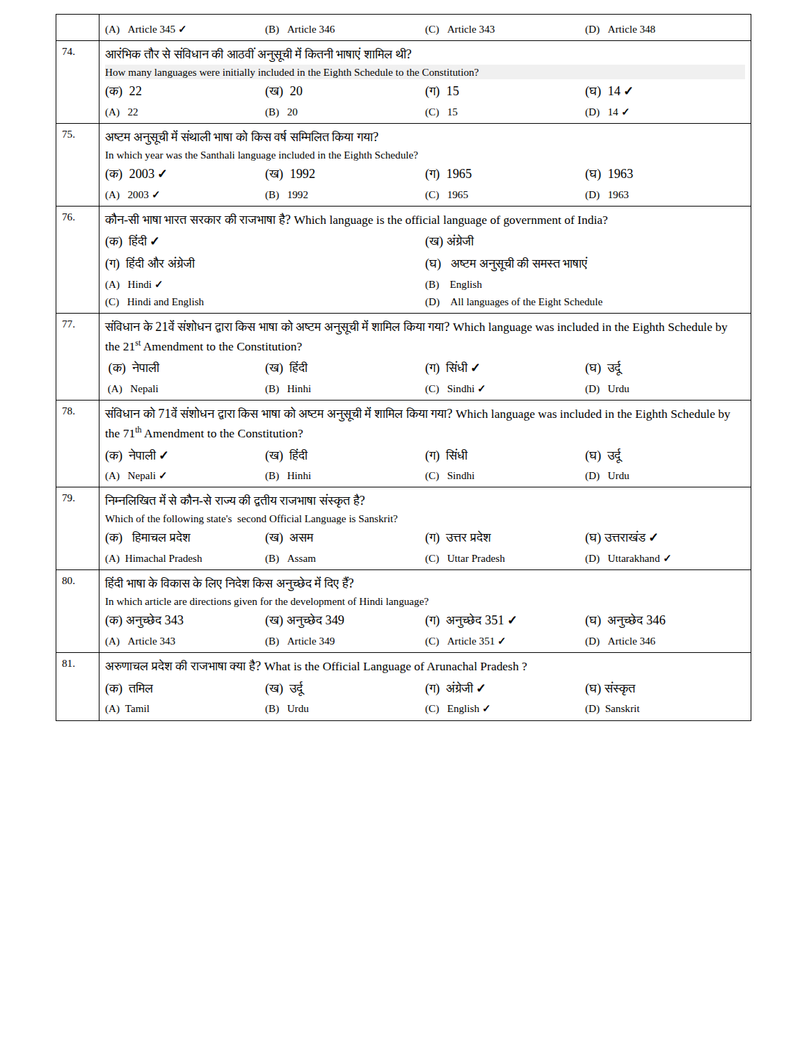| | (A) Article 345 (B) Article 346 (C) Article 343 (D) Article 348 |
| 74. | आरंभिक तौर से संविधान की आठवीं अनुसूची में कितनी भाषाएं शामिल थी? How many languages were initially included in the Eighth Schedule to the Constitution? (क) 22 (ख) 20 (ग) 15 (घ) 14 (A) 22 (B) 20 (C) 15 (D) 14 |
| 75. | अष्टम अनुसूची में संथाली भाषा को किस वर्ष सम्मिलित किया गया? In which year was the Santhali language included in the Eighth Schedule? (क) 2003 (ख) 1992 (ग) 1965 (घ) 1963 (A) 2003 (B) 1992 (C) 1965 (D) 1963 |
| 76. | कौन-सी भाषा भारत सरकार की राजभाषा है? Which language is the official language of government of India? (क) हिंदी (ख) अंग्रेजी (ग) हिंदी और अंग्रेजी (घ) अष्टम अनुसूची की समस्त भाषाएं (A) Hindi (B) English (C) Hindi and English (D) All languages of the Eight Schedule |
| 77. | संविधान के 21वें संशोधन द्वारा किस भाषा को अष्टम अनुसूची में शामिल किया गया? Which language was included in the Eighth Schedule by the 21 st Amendment to the Constitution? (क) नेपाली (ख) हिंदी (ग) सिंधी (घ) उर्दू (A) Nepali (B) Hinhi (C) Sindhi (D) Urdu |
| 78. | संविधान को 71वें संशोधन द्वारा किस भाषा को अष्टम अनुसूची में शामिल किया गया? Which language was included in the Eighth Schedule by the 71 th Amendment to the Constitution? (क) नेपाली (ख) हिंदी (ग) सिंधी (घ) उर्दू (A) Nepali (B) Hinhi (C) Sindhi (D) Urdu |
| 79. | निम्नलिखित में से कौन-से राज्य की द्वतीय राजभाषा संस्कृत है? Which of the following state's second Official Language is Sanskrit? (क) हिमाचल प्रदेश (ख) असम (ग) उत्तर प्रदेश (घ) उत्तराखंड (A) Himachal Pradesh (B) Assam (C) Uttar Pradesh (D) Uttarakhand |
| 80. | हिंदी भाषा के विकास के लिए निदेश किस अनुच्छेद में दिए हैं? In which article are directions given for the development of Hindi language? (क) अनुच्छेद 343 (ख) अनुच्छेद 349 (ग) अनुच्छेद 351 (घ) अनुच्छेद 346 (A) Article 343 (B) Article 349 (C) Article 351 (D) Article 346 |
| 81. | अरुणाचल प्रदेश की राजभाषा क्या है? What is the Official Language of Arunachal Pradesh ? (क) तमिल (ख) उर्दू (ग) अंग्रेजी (घ) संस्कृत (A) Tamil (B) Urdu (C) English (D) Sanskrit |